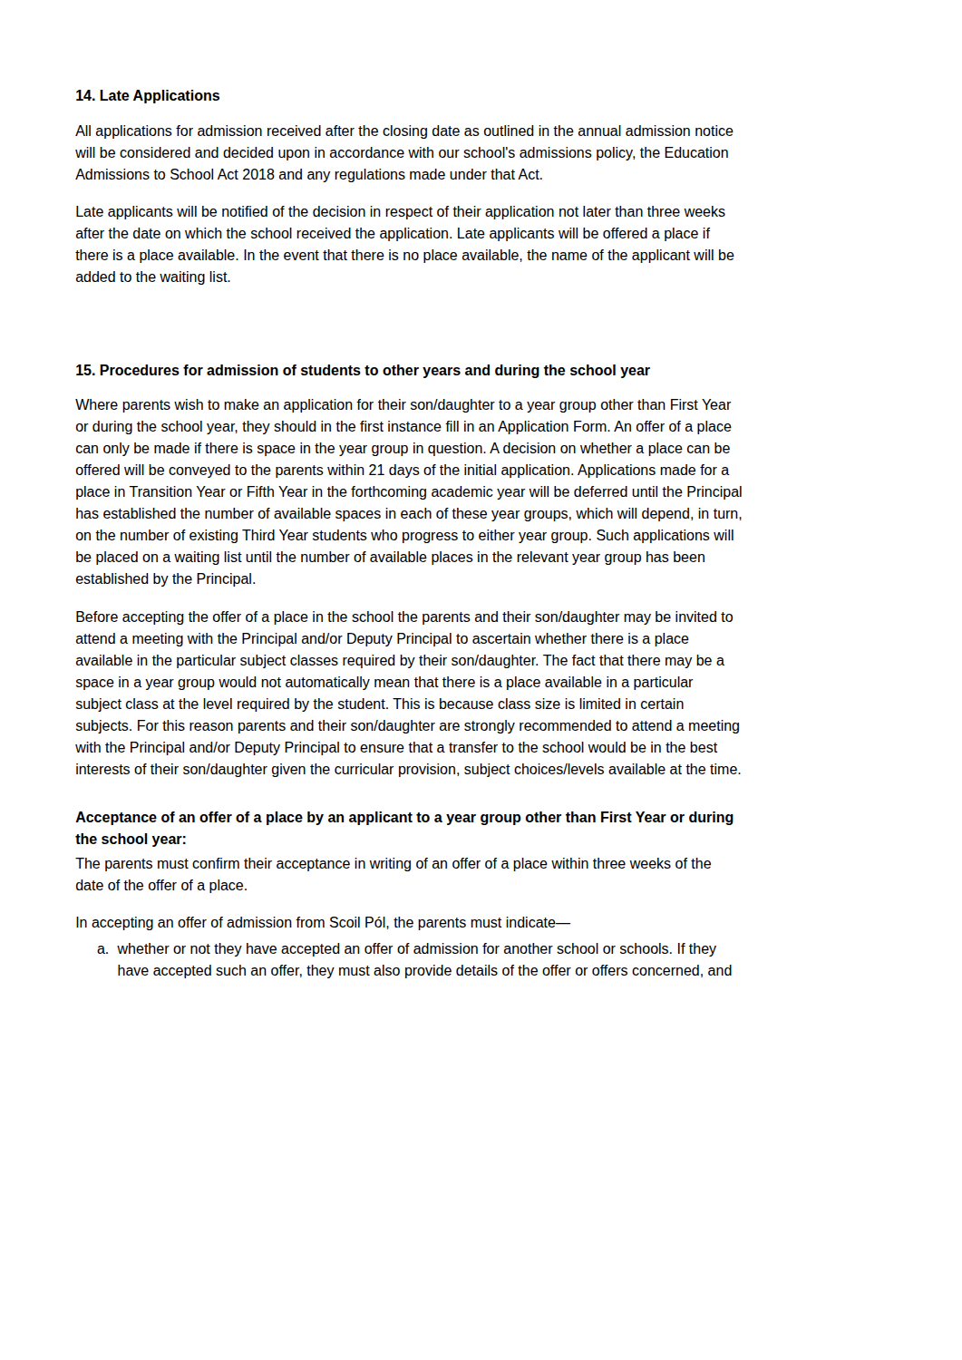14. Late Applications
All applications for admission received after the closing date as outlined in the annual admission notice will be considered and decided upon in accordance with our school's admissions policy, the Education Admissions to School Act 2018 and any regulations made under that Act.
Late applicants will be notified of the decision in respect of their application not later than three weeks after the date on which the school received the application. Late applicants will be offered a place if there is a place available. In the event that there is no place available, the name of the applicant will be added to the waiting list.
15. Procedures for admission of students to other years and during the school year
Where parents wish to make an application for their son/daughter to a year group other than First Year or during the school year, they should in the first instance fill in an Application Form. An offer of a place can only be made if there is space in the year group in question. A decision on whether a place can be offered will be conveyed to the parents within 21 days of the initial application. Applications made for a place in Transition Year or Fifth Year in the forthcoming academic year will be deferred until the Principal has established the number of available spaces in each of these year groups, which will depend, in turn, on the number of existing Third Year students who progress to either year group. Such applications will be placed on a waiting list until the number of available places in the relevant year group has been established by the Principal.
Before accepting the offer of a place in the school the parents and their son/daughter may be invited to attend a meeting with the Principal and/or Deputy Principal to ascertain whether there is a place available in the particular subject classes required by their son/daughter. The fact that there may be a space in a year group would not automatically mean that there is a place available in a particular subject class at the level required by the student. This is because class size is limited in certain subjects. For this reason parents and their son/daughter are strongly recommended to attend a meeting with the Principal and/or Deputy Principal to ensure that a transfer to the school would be in the best interests of their son/daughter given the curricular provision, subject choices/levels available at the time.
Acceptance of an offer of a place by an applicant to a year group other than First Year or during the school year:
The parents must confirm their acceptance in writing of an offer of a place within three weeks of the date of the offer of a place.
In accepting an offer of admission from Scoil Pól, the parents must indicate—
whether or not they have accepted an offer of admission for another school or schools. If they have accepted such an offer, they must also provide details of the offer or offers concerned, and